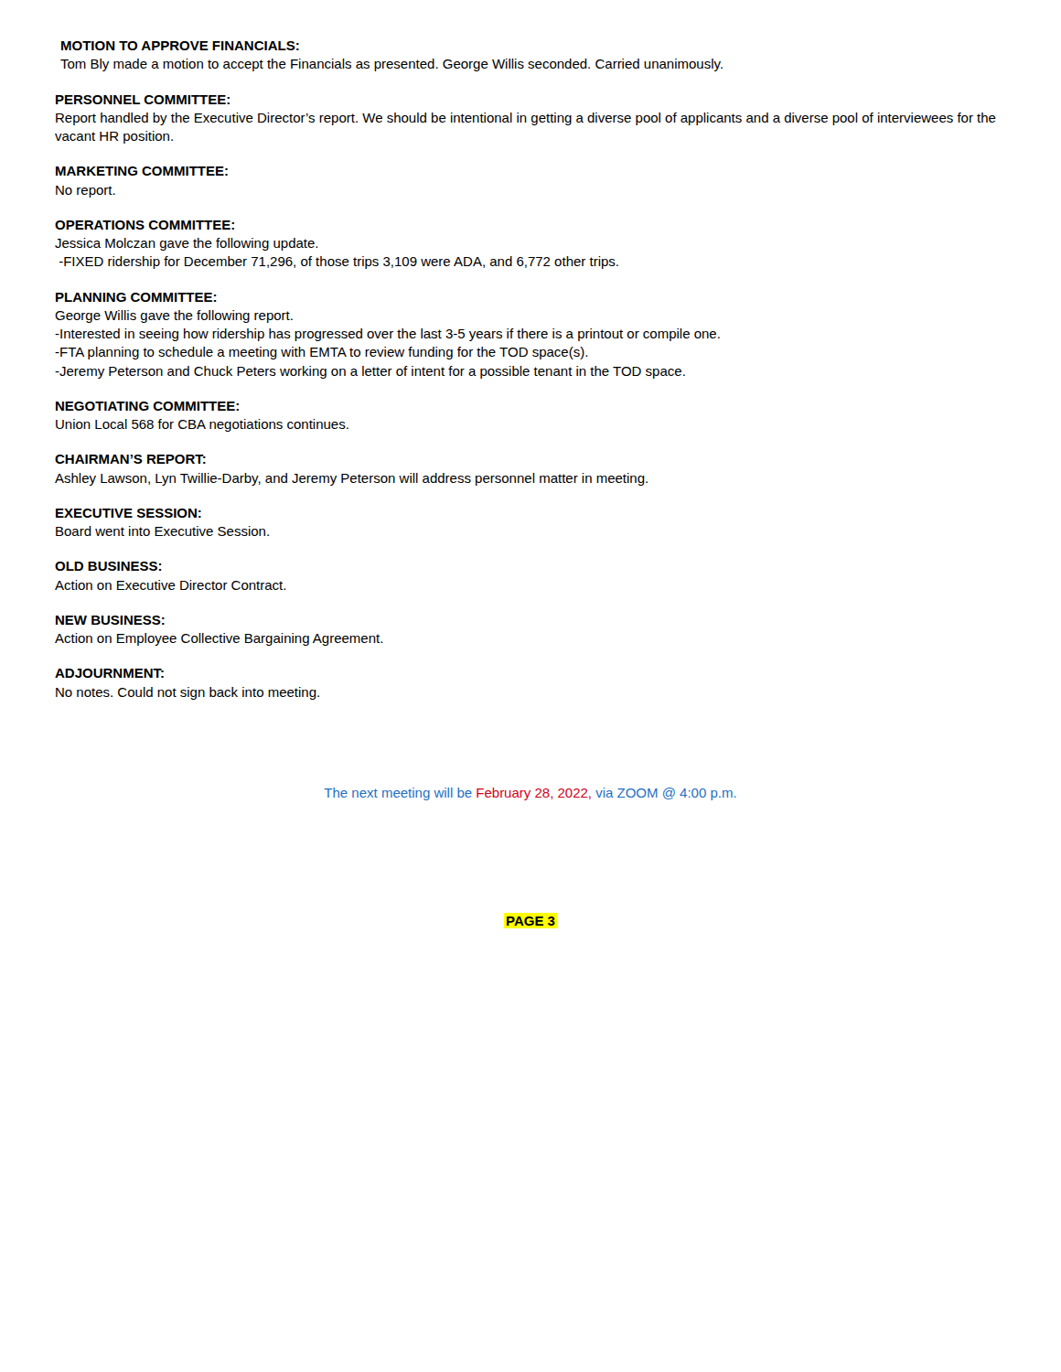Motion to Approve Financials:
Tom Bly made a motion to accept the Financials as presented. George Willis seconded. Carried unanimously.
Personnel Committee:
Report handled by the Executive Director’s report. We should be intentional in getting a diverse pool of applicants and a diverse pool of interviewees for the vacant HR position.
Marketing Committee:
No report.
Operations Committee:
Jessica Molczan gave the following update.
-FIXED ridership for December 71,296, of those trips 3,109 were ADA, and 6,772 other trips.
Planning Committee:
George Willis gave the following report.
-Interested in seeing how ridership has progressed over the last 3-5 years if there is a printout or compile one.
-FTA planning to schedule a meeting with EMTA to review funding for the TOD space(s).
-Jeremy Peterson and Chuck Peters working on a letter of intent for a possible tenant in the TOD space.
Negotiating Committee:
Union Local 568 for CBA negotiations continues.
Chairman’s Report:
Ashley Lawson, Lyn Twillie-Darby, and Jeremy Peterson will address personnel matter in meeting.
Executive Session:
Board went into Executive Session.
Old Business:
Action on Executive Director Contract.
New Business:
Action on Employee Collective Bargaining Agreement.
Adjournment:
No notes. Could not sign back into meeting.
The next meeting will be February 28, 2022, via ZOOM @ 4:00 p.m.
PAGE 3